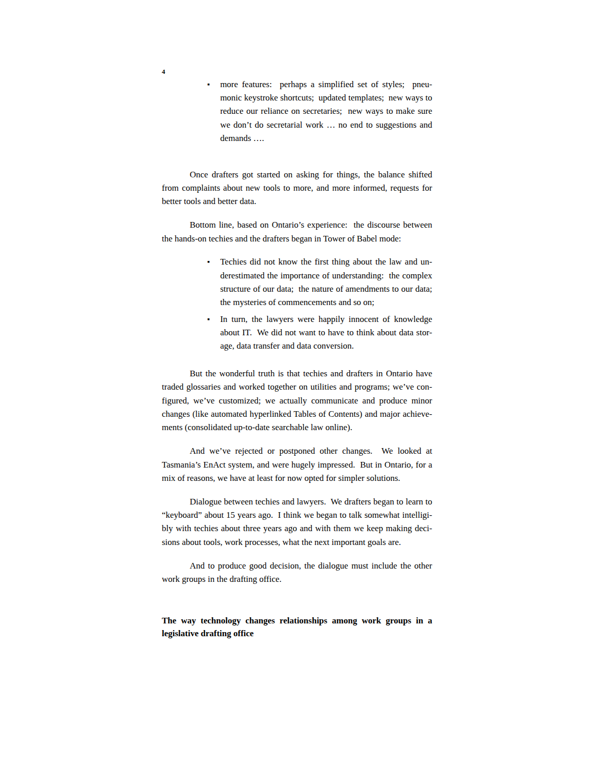4
more features: perhaps a simplified set of styles; pneumonic keystroke shortcuts; updated templates; new ways to reduce our reliance on secretaries; new ways to make sure we don’t do secretarial work … no end to suggestions and demands ….
Once drafters got started on asking for things, the balance shifted from complaints about new tools to more, and more informed, requests for better tools and better data.
Bottom line, based on Ontario’s experience: the discourse between the hands-on techies and the drafters began in Tower of Babel mode:
Techies did not know the first thing about the law and underestimated the importance of understanding: the complex structure of our data; the nature of amendments to our data; the mysteries of commencements and so on;
In turn, the lawyers were happily innocent of knowledge about IT. We did not want to have to think about data storage, data transfer and data conversion.
But the wonderful truth is that techies and drafters in Ontario have traded glossaries and worked together on utilities and programs; we’ve configured, we’ve customized; we actually communicate and produce minor changes (like automated hyperlinked Tables of Contents) and major achievements (consolidated up-to-date searchable law online).
And we’ve rejected or postponed other changes. We looked at Tasmania’s EnAct system, and were hugely impressed. But in Ontario, for a mix of reasons, we have at least for now opted for simpler solutions.
Dialogue between techies and lawyers. We drafters began to learn to “keyboard” about 15 years ago. I think we began to talk somewhat intelligibly with techies about three years ago and with them we keep making decisions about tools, work processes, what the next important goals are.
And to produce good decision, the dialogue must include the other work groups in the drafting office.
The way technology changes relationships among work groups in a legislative drafting office